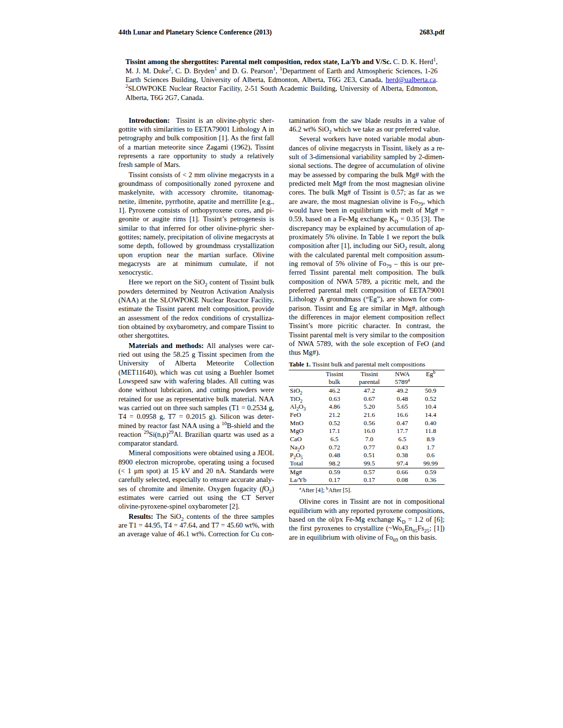44th Lunar and Planetary Science Conference (2013) 2683.pdf
Tissint among the shergottites: Parental melt composition, redox state, La/Yb and V/Sc. C. D. K. Herd1, M. J. M. Duke2, C. D. Bryden1 and D. G. Pearson1, 1Department of Earth and Atmospheric Sciences, 1-26 Earth Sciences Building, University of Alberta, Edmonton, Alberta, T6G 2E3, Canada, herd@ualberta.ca. 2SLOWPOKE Nuclear Reactor Facility, 2-51 South Academic Building, University of Alberta, Edmonton, Alberta, T6G 2G7, Canada.
Introduction: Tissint is an olivine-phyric shergottite with similarities to EETA79001 Lithology A in petrography and bulk composition [1]. As the first fall of a martian meteorite since Zagami (1962), Tissint represents a rare opportunity to study a relatively fresh sample of Mars.
Tissint consists of < 2 mm olivine megacrysts in a groundmass of compositionally zoned pyroxene and maskelynite, with accessory chromite, titanomagnetite, ilmenite, pyrrhotite, apatite and merrillite [e.g., 1]. Pyroxene consists of orthopyroxene cores, and pigeonite or augite rims [1]. Tissint’s petrogenesis is similar to that inferred for other olivine-phyric shergottites; namely, precipitation of olivine megacrysts at some depth, followed by groundmass crystallization upon eruption near the martian surface. Olivine megacrysts are at minimum cumulate, if not xenocrystic.
Here we report on the SiO2 content of Tissint bulk powders determined by Neutron Activation Analysis (NAA) at the SLOWPOKE Nuclear Reactor Facility, estimate the Tissint parent melt composition, provide an assessment of the redox conditions of crystallization obtained by oxybarometry, and compare Tissint to other shergottites.
Materials and methods: All analyses were carried out using the 58.25 g Tissint specimen from the University of Alberta Meteorite Collection (MET11640), which was cut using a Buehler Isomet Lowspeed saw with wafering blades. All cutting was done without lubrication, and cutting powders were retained for use as representative bulk material. NAA was carried out on three such samples (T1 = 0.2534 g, T4 = 0.0958 g, T7 = 0.2015 g). Silicon was determined by reactor fast NAA using a 10B-shield and the reaction 29Si(n,p)29Al. Brazilian quartz was used as a comparator standard.
Mineral compositions were obtained using a JEOL 8900 electron microprobe, operating using a focused (< 1 μm spot) at 15 kV and 20 nA. Standards were carefully selected, especially to ensure accurate analyses of chromite and ilmenite. Oxygen fugacity (f O2) estimates were carried out using the CT Server olivine-pyroxene-spinel oxybarometer [2].
Results: The SiO2 contents of the three samples are T1 = 44.95, T4 = 47.64, and T7 = 45.60 wt%, with an average value of 46.1 wt%. Correction for Cu contamination from the saw blade results in a value of 46.2 wt% SiO2 which we take as our preferred value.
Several workers have noted variable modal abundances of olivine megacrysts in Tissint, likely as a result of 3-dimensional variability sampled by 2-dimensional sections. The degree of accumulation of olivine may be assessed by comparing the bulk Mg# with the predicted melt Mg# from the most magnesian olivine cores. The bulk Mg# of Tissint is 0.57; as far as we are aware, the most magnesian olivine is Fo79, which would have been in equilibrium with melt of Mg# = 0.59, based on a Fe-Mg exchange KD = 0.35 [3]. The discrepancy may be explained by accumulation of approximately 5% olivine. In Table 1 we report the bulk composition after [1], including our SiO2 result, along with the calculated parental melt composition assuming removal of 5% olivine of Fo79 – this is our preferred Tissint parental melt composition. The bulk composition of NWA 5789, a picritic melt, and the preferred parental melt composition of EETA79001 Lithology A groundmass (“Eg”), are shown for comparison. Tissint and Eg are similar in Mg#, although the differences in major element composition reflect Tissint’s more picritic character. In contrast, the Tissint parental melt is very similar to the composition of NWA 5789, with the sole exception of FeO (and thus Mg#).
Table 1. Tissint bulk and parental melt compositions
| | Tissint | Tissint | NWA | Eg b |
| --- | --- | --- | --- | --- |
| | bulk | parental | 5789 a | |
| SiO 2 | 46.2 | 47.2 | 49.2 | 50.9 |
| TiO 2 | 0.63 | 0.67 | 0.48 | 0.52 |
| Al 2 O 3 | 4.86 | 5.20 | 5.65 | 10.4 |
| FeO | 21.2 | 21.6 | 16.6 | 14.4 |
| MnO | 0.52 | 0.56 | 0.47 | 0.40 |
| MgO | 17.1 | 16.0 | 17.7 | 11.8 |
| CaO | 6.5 | 7.0 | 6.5 | 8.9 |
| Na 2 O | 0.72 | 0.77 | 0.43 | 1.7 |
| P 2 O 5 | 0.48 | 0.51 | 0.38 | 0.6 |
| Total | 98.2 | 99.5 | 97.4 | 99.99 |
| Mg# | 0.59 | 0.57 | 0.66 | 0.59 |
| La/Yb | 0.17 | 0.17 | 0.08 | 0.36 |
aAfter [4]; bAfter [5].
Olivine cores in Tissint are not in compositional equilibrium with any reported pyroxene compositions, based on the ol/px Fe-Mg exchange KD = 1.2 of [6]; the first pyroxenes to crystallize (~Wo5En65Fs25; [1]) are in equilibrium with olivine of Fo69 on this basis.